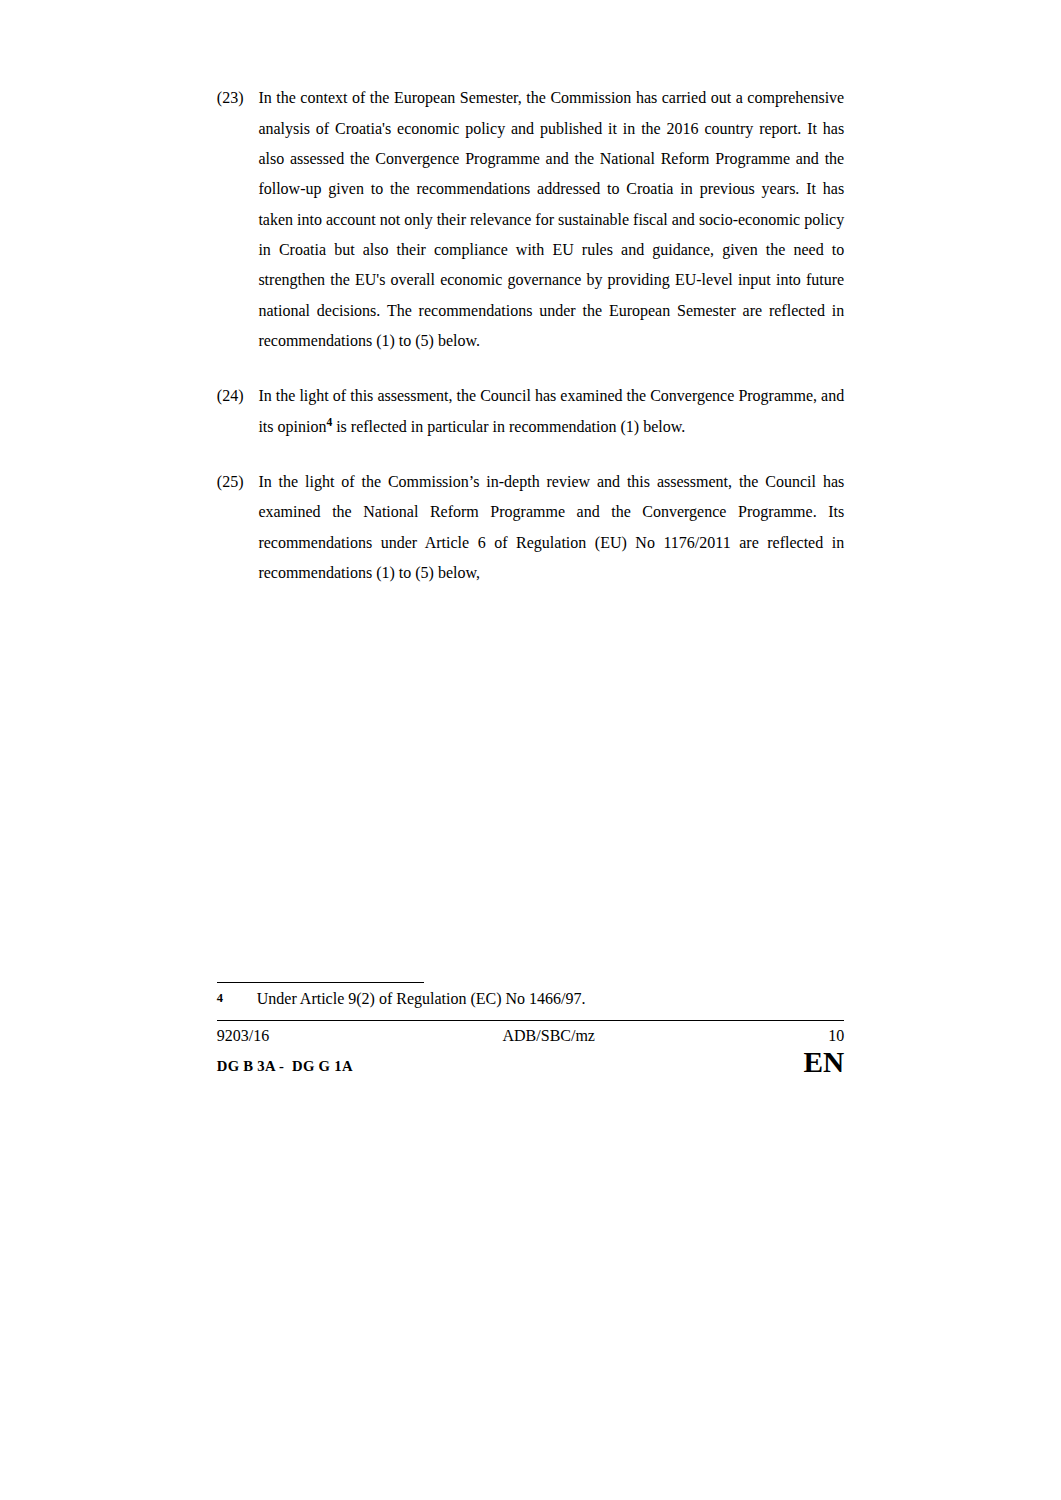(23)
In the context of the European Semester, the Commission has carried out a comprehensive analysis of Croatia's economic policy and published it in the 2016 country report. It has also assessed the Convergence Programme and the National Reform Programme and the follow-up given to the recommendations addressed to Croatia in previous years. It has taken into account not only their relevance for sustainable fiscal and socio-economic policy in Croatia but also their compliance with EU rules and guidance, given the need to strengthen the EU's overall economic governance by providing EU-level input into future national decisions. The recommendations under the European Semester are reflected in recommendations (1) to (5) below.
(24)
In the light of this assessment, the Council has examined the Convergence Programme, and its opinion4 is reflected in particular in recommendation (1) below.
(25)
In the light of the Commission’s in-depth review and this assessment, the Council has examined the National Reform Programme and the Convergence Programme. Its recommendations under Article 6 of Regulation (EU) No 1176/2011 are reflected in recommendations (1) to (5) below,
4
Under Article 9(2) of Regulation (EC) No 1466/97.
9203/16
ADB/SBC/mz
10
DG B 3A - DG G 1A
EN